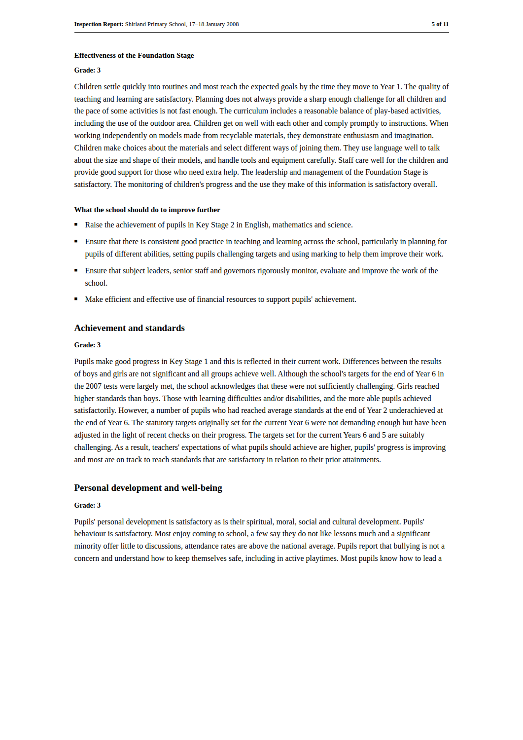Inspection Report: Shirland Primary School, 17–18 January 2008 5 of 11
Effectiveness of the Foundation Stage
Grade: 3
Children settle quickly into routines and most reach the expected goals by the time they move to Year 1. The quality of teaching and learning are satisfactory. Planning does not always provide a sharp enough challenge for all children and the pace of some activities is not fast enough. The curriculum includes a reasonable balance of play-based activities, including the use of the outdoor area. Children get on well with each other and comply promptly to instructions. When working independently on models made from recyclable materials, they demonstrate enthusiasm and imagination. Children make choices about the materials and select different ways of joining them. They use language well to talk about the size and shape of their models, and handle tools and equipment carefully. Staff care well for the children and provide good support for those who need extra help. The leadership and management of the Foundation Stage is satisfactory. The monitoring of children's progress and the use they make of this information is satisfactory overall.
What the school should do to improve further
Raise the achievement of pupils in Key Stage 2 in English, mathematics and science.
Ensure that there is consistent good practice in teaching and learning across the school, particularly in planning for pupils of different abilities, setting pupils challenging targets and using marking to help them improve their work.
Ensure that subject leaders, senior staff and governors rigorously monitor, evaluate and improve the work of the school.
Make efficient and effective use of financial resources to support pupils' achievement.
Achievement and standards
Grade: 3
Pupils make good progress in Key Stage 1 and this is reflected in their current work. Differences between the results of boys and girls are not significant and all groups achieve well. Although the school's targets for the end of Year 6 in the 2007 tests were largely met, the school acknowledges that these were not sufficiently challenging. Girls reached higher standards than boys. Those with learning difficulties and/or disabilities, and the more able pupils achieved satisfactorily. However, a number of pupils who had reached average standards at the end of Year 2 underachieved at the end of Year 6. The statutory targets originally set for the current Year 6 were not demanding enough but have been adjusted in the light of recent checks on their progress. The targets set for the current Years 6 and 5 are suitably challenging. As a result, teachers' expectations of what pupils should achieve are higher, pupils' progress is improving and most are on track to reach standards that are satisfactory in relation to their prior attainments.
Personal development and well-being
Grade: 3
Pupils' personal development is satisfactory as is their spiritual, moral, social and cultural development. Pupils' behaviour is satisfactory. Most enjoy coming to school, a few say they do not like lessons much and a significant minority offer little to discussions, attendance rates are above the national average. Pupils report that bullying is not a concern and understand how to keep themselves safe, including in active playtimes. Most pupils know how to lead a